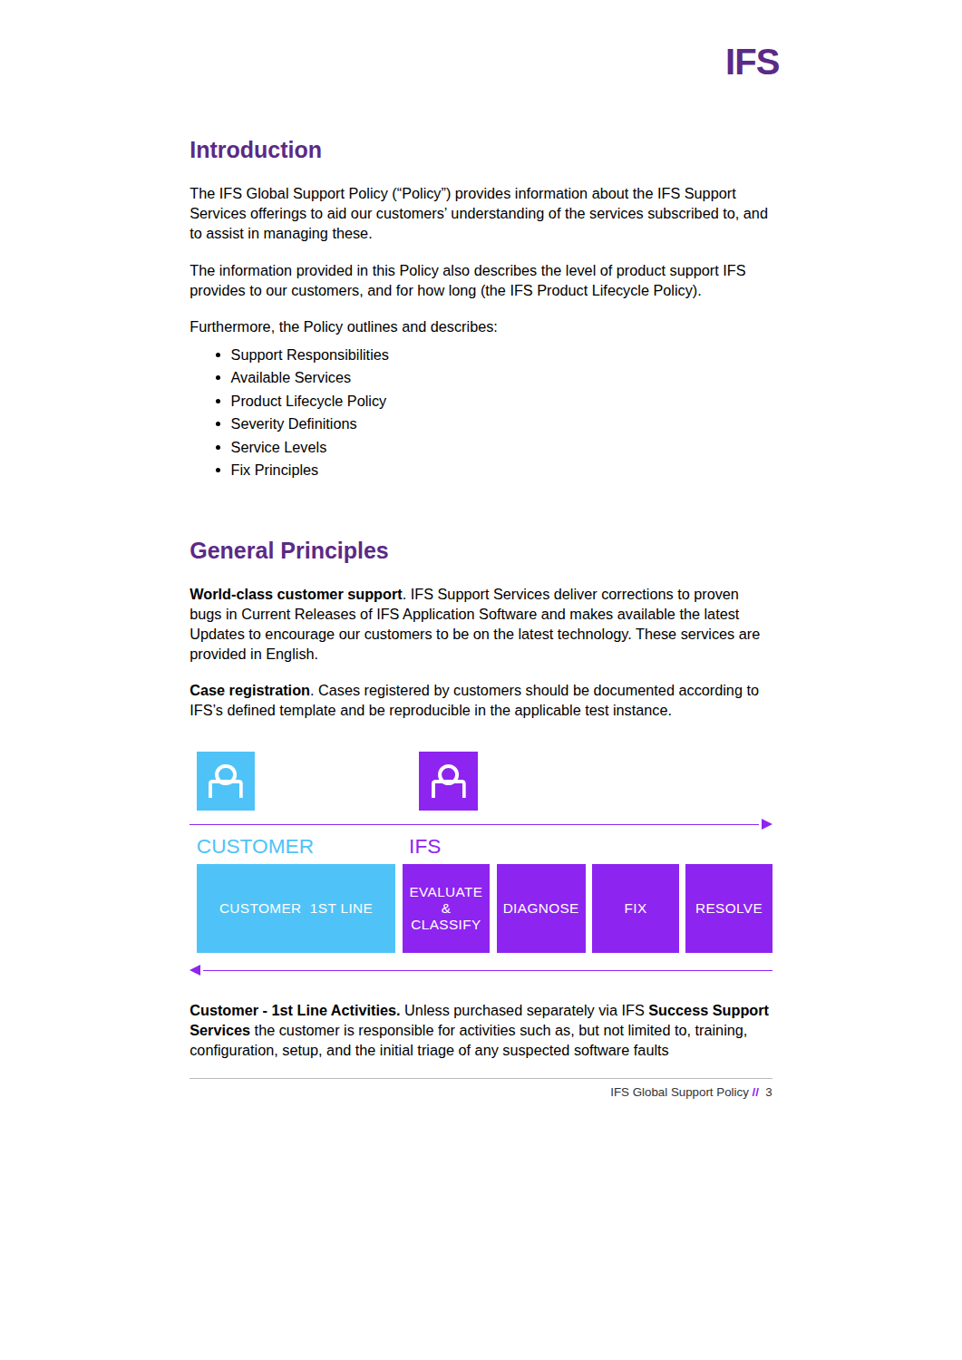IFS
Introduction
The IFS Global Support Policy (“Policy”) provides information about the IFS Support Services offerings to aid our customers’ understanding of the services subscribed to, and to assist in managing these.
The information provided in this Policy also describes the level of product support IFS provides to our customers, and for how long (the IFS Product Lifecycle Policy).
Furthermore, the Policy outlines and describes:
Support Responsibilities
Available Services
Product Lifecycle Policy
Severity Definitions
Service Levels
Fix Principles
General Principles
World-class customer support. IFS Support Services deliver corrections to proven bugs in Current Releases of IFS Application Software and makes available the latest Updates to encourage our customers to be on the latest technology. These services are provided in English.
Case registration. Cases registered by customers should be documented according to IFS’s defined template and be reproducible in the applicable test instance.
CUSTOMER
IFS
CUSTOMER 1ST LINE
EVALUATE
&
CLASSIFY
DIAGNOSE
FIX
RESOLVE
Customer - 1st Line Activities. Unless purchased separately via IFS Success Support Services the customer is responsible for activities such as, but not limited to, training, configuration, setup, and the initial triage of any suspected software faults
IFS Global Support Policy // 3